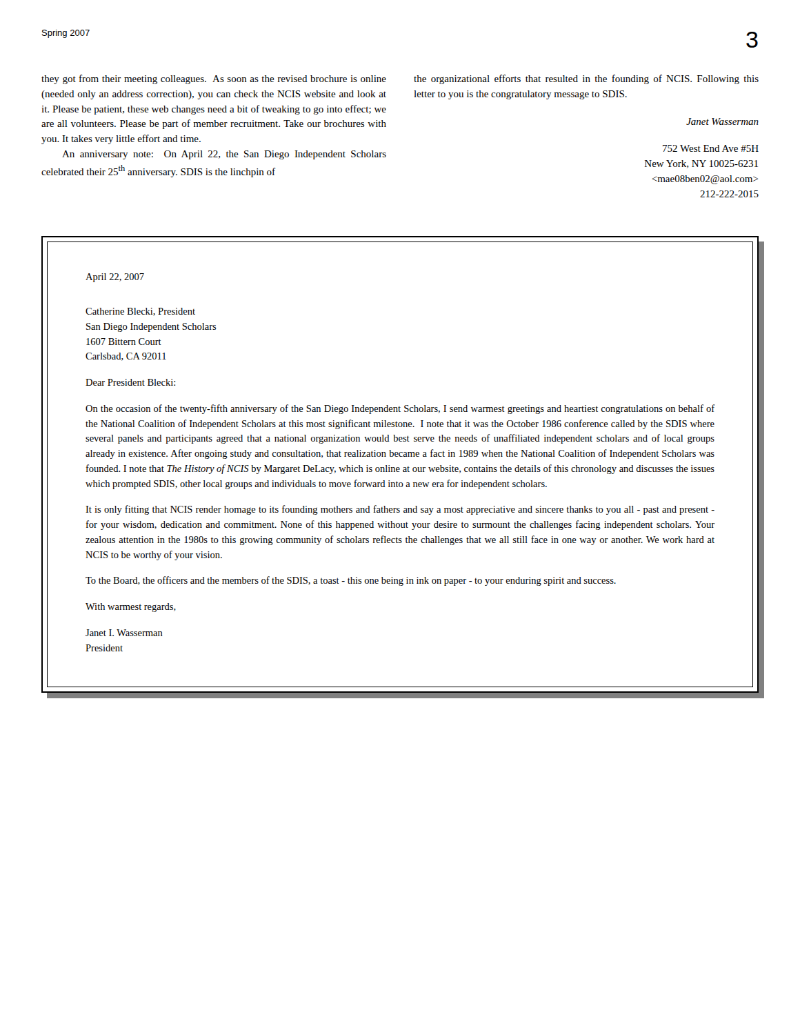Spring 2007
3
they got from their meeting colleagues. As soon as the revised brochure is online (needed only an address correction), you can check the NCIS website and look at it. Please be patient, these web changes need a bit of tweaking to go into effect; we are all volunteers. Please be part of member recruitment. Take our brochures with you. It takes very little effort and time.
An anniversary note: On April 22, the San Diego Independent Scholars celebrated their 25th anniversary. SDIS is the linchpin of
the organizational efforts that resulted in the founding of NCIS. Following this letter to you is the congratulatory message to SDIS.
Janet Wasserman
752 West End Ave #5H
New York, NY 10025-6231
<mae08ben02@aol.com>
212-222-2015
April 22, 2007
Catherine Blecki, President
San Diego Independent Scholars
1607 Bittern Court
Carlsbad, CA 92011
Dear President Blecki:
On the occasion of the twenty-fifth anniversary of the San Diego Independent Scholars, I send warmest greetings and heartiest congratulations on behalf of the National Coalition of Independent Scholars at this most significant milestone. I note that it was the October 1986 conference called by the SDIS where several panels and participants agreed that a national organization would best serve the needs of unaffiliated independent scholars and of local groups already in existence. After ongoing study and consultation, that realization became a fact in 1989 when the National Coalition of Independent Scholars was founded. I note that The History of NCIS by Margaret DeLacy, which is online at our website, contains the details of this chronology and discusses the issues which prompted SDIS, other local groups and individuals to move forward into a new era for independent scholars.
It is only fitting that NCIS render homage to its founding mothers and fathers and say a most appreciative and sincere thanks to you all - past and present - for your wisdom, dedication and commitment. None of this happened without your desire to surmount the challenges facing independent scholars. Your zealous attention in the 1980s to this growing community of scholars reflects the challenges that we all still face in one way or another. We work hard at NCIS to be worthy of your vision.
To the Board, the officers and the members of the SDIS, a toast - this one being in ink on paper - to your enduring spirit and success.
With warmest regards,
Janet I. Wasserman
President